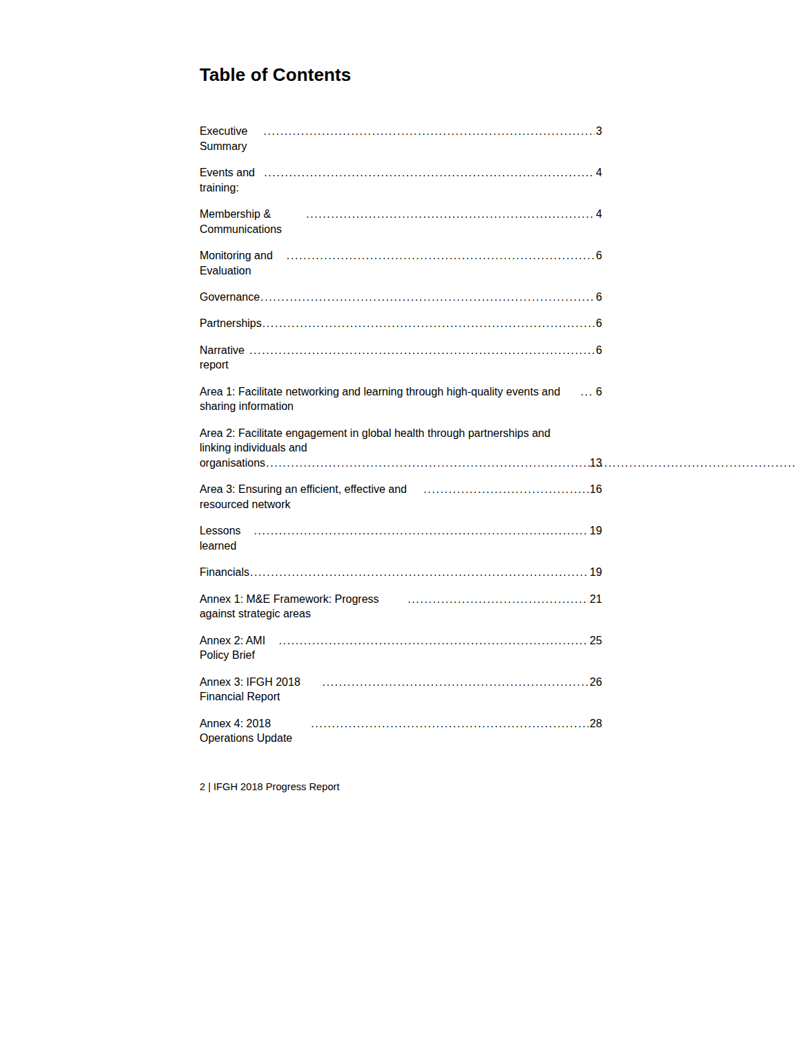Table of Contents
Executive Summary ........................................................................................................................... 3
Events and training: ......................................................................................................................... 4
Membership & Communications ...................................................................................................... 4
Monitoring and Evaluation ............................................................................................................. 6
Governance ................................................................................................................................. 6
Partnerships ............................................................................................................................... 6
Narrative report ................................................................................................................................. 6
Area 1: Facilitate networking and learning through high-quality events and sharing information ... 6
Area 2: Facilitate engagement in global health through partnerships and linking individuals and organisations................................................................................................................................. 13
Area 3: Ensuring an efficient, effective and resourced network ..................................................... 16
Lessons learned ......................................................................................................................... 19
Financials ......................................................................................................................................... 19
Annex 1: M&E Framework: Progress against strategic areas ............................................................. 21
Annex 2: AMI Policy Brief ..................................................................................................................... 25
Annex 3: IFGH 2018 Financial Report ................................................................................................ 26
Annex 4: 2018 Operations Update .................................................................................................... 28
2 | IFGH 2018 Progress Report